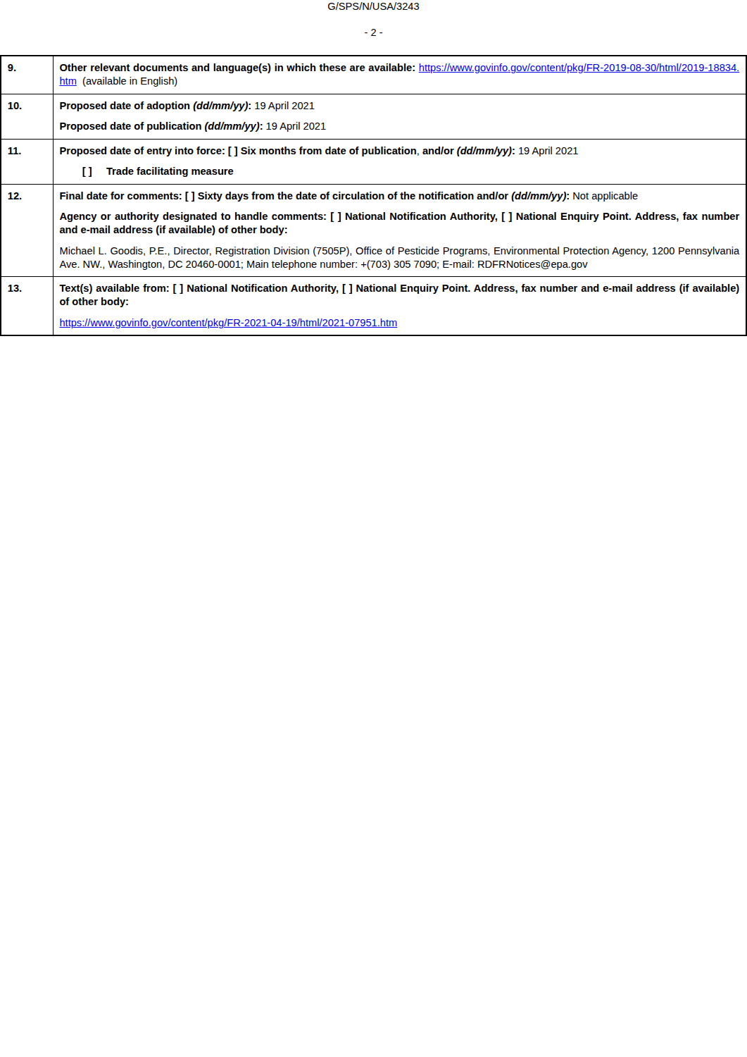G/SPS/N/USA/3243
- 2 -
| 9. | Other relevant documents and language(s) in which these are available: https://www.govinfo.gov/content/pkg/FR-2019-08-30/html/2019-18834.htm (available in English) |
| 10. | Proposed date of adoption (dd/mm/yy) : 19 April 2021 Proposed date of publication (dd/mm/yy) : 19 April 2021 |
| 11. | Proposed date of entry into force: [ ] Six months from date of publication , and/or (dd/mm/yy) : 19 April 2021 [ ] Trade facilitating measure |
| 12. | Final date for comments: [ ] Sixty days from the date of circulation of the notification and/or (dd/mm/yy) : Not applicable Agency or authority designated to handle comments: [ ] National Notification Authority, [ ] National Enquiry Point. Address, fax number and e-mail address (if available) of other body: Michael L. Goodis, P.E., Director, Registration Division (7505P), Office of Pesticide Programs, Environmental Protection Agency, 1200 Pennsylvania Ave. NW., Washington, DC 20460-0001; Main telephone number: +(703) 305 7090; E-mail: RDFRNotices@epa.gov |
| 13. | Text(s) available from: [ ] National Notification Authority, [ ] National Enquiry Point. Address, fax number and e-mail address (if available) of other body: https://www.govinfo.gov/content/pkg/FR-2021-04-19/html/2021-07951.htm |